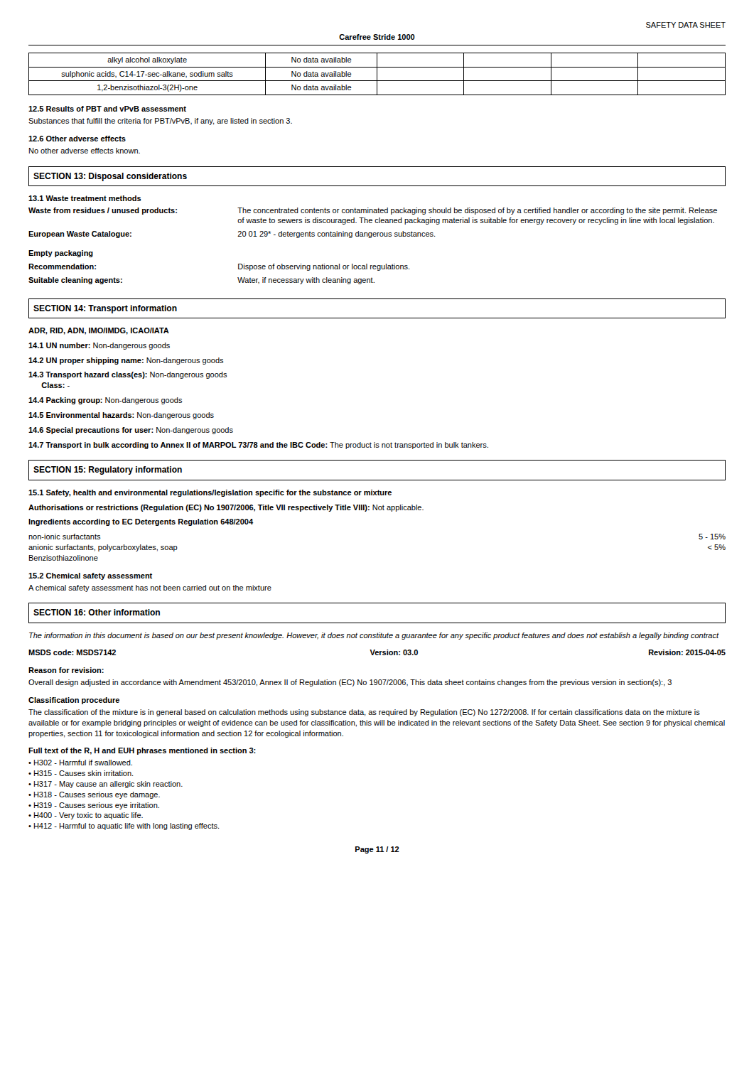SAFETY DATA SHEET
Carefree Stride 1000
| alkyl alcohol alkoxylate | No data available | | | | |
| sulphonic acids, C14-17-sec-alkane, sodium salts | No data available | | | | |
| 1,2-benzisothiazol-3(2H)-one | No data available | | | | |
12.5 Results of PBT and vPvB assessment
Substances that fulfill the criteria for PBT/vPvB, if any, are listed in section 3.
12.6 Other adverse effects
No other adverse effects known.
SECTION 13: Disposal considerations
13.1 Waste treatment methods
| Waste from residues / unused products: | The concentrated contents or contaminated packaging should be disposed of by a certified handler or according to the site permit. Release of waste to sewers is discouraged. The cleaned packaging material is suitable for energy recovery or recycling in line with local legislation. |
| European Waste Catalogue: | 20 01 29* - detergents containing dangerous substances. |
| Empty packaging | |
| Recommendation: | Dispose of observing national or local regulations. |
| Suitable cleaning agents: | Water, if necessary with cleaning agent. |
SECTION 14: Transport information
ADR, RID, ADN, IMO/IMDG, ICAO/IATA
14.1 UN number: Non-dangerous goods
14.2 UN proper shipping name: Non-dangerous goods
14.3 Transport hazard class(es): Non-dangerous goods
Class: -
14.4 Packing group: Non-dangerous goods
14.5 Environmental hazards: Non-dangerous goods
14.6 Special precautions for user: Non-dangerous goods
14.7 Transport in bulk according to Annex II of MARPOL 73/78 and the IBC Code: The product is not transported in bulk tankers.
SECTION 15: Regulatory information
15.1 Safety, health and environmental regulations/legislation specific for the substance or mixture
Authorisations or restrictions (Regulation (EC) No 1907/2006, Title VII respectively Title VIII): Not applicable.
Ingredients according to EC Detergents Regulation 648/2004
| non-ionic surfactants | 5 - 15% |
| anionic surfactants, polycarboxylates, soap | < 5% |
| Benzisothiazolinone | |
15.2 Chemical safety assessment
A chemical safety assessment has not been carried out on the mixture
SECTION 16: Other information
The information in this document is based on our best present knowledge. However, it does not constitute a guarantee for any specific product features and does not establish a legally binding contract
| MSDS code: MSDS7142 | Version: 03.0 | Revision: 2015-04-05 |
Reason for revision:
Overall design adjusted in accordance with Amendment 453/2010, Annex II of Regulation (EC) No 1907/2006, This data sheet contains changes from the previous version in section(s):, 3
Classification procedure
The classification of the mixture is in general based on calculation methods using substance data, as required by Regulation (EC) No 1272/2008. If for certain classifications data on the mixture is available or for example bridging principles or weight of evidence can be used for classification, this will be indicated in the relevant sections of the Safety Data Sheet. See section 9 for physical chemical properties, section 11 for toxicological information and section 12 for ecological information.
Full text of the R, H and EUH phrases mentioned in section 3:
• H302 - Harmful if swallowed.
• H315 - Causes skin irritation.
• H317 - May cause an allergic skin reaction.
• H318 - Causes serious eye damage.
• H319 - Causes serious eye irritation.
• H400 - Very toxic to aquatic life.
• H412 - Harmful to aquatic life with long lasting effects.
Page 11 / 12